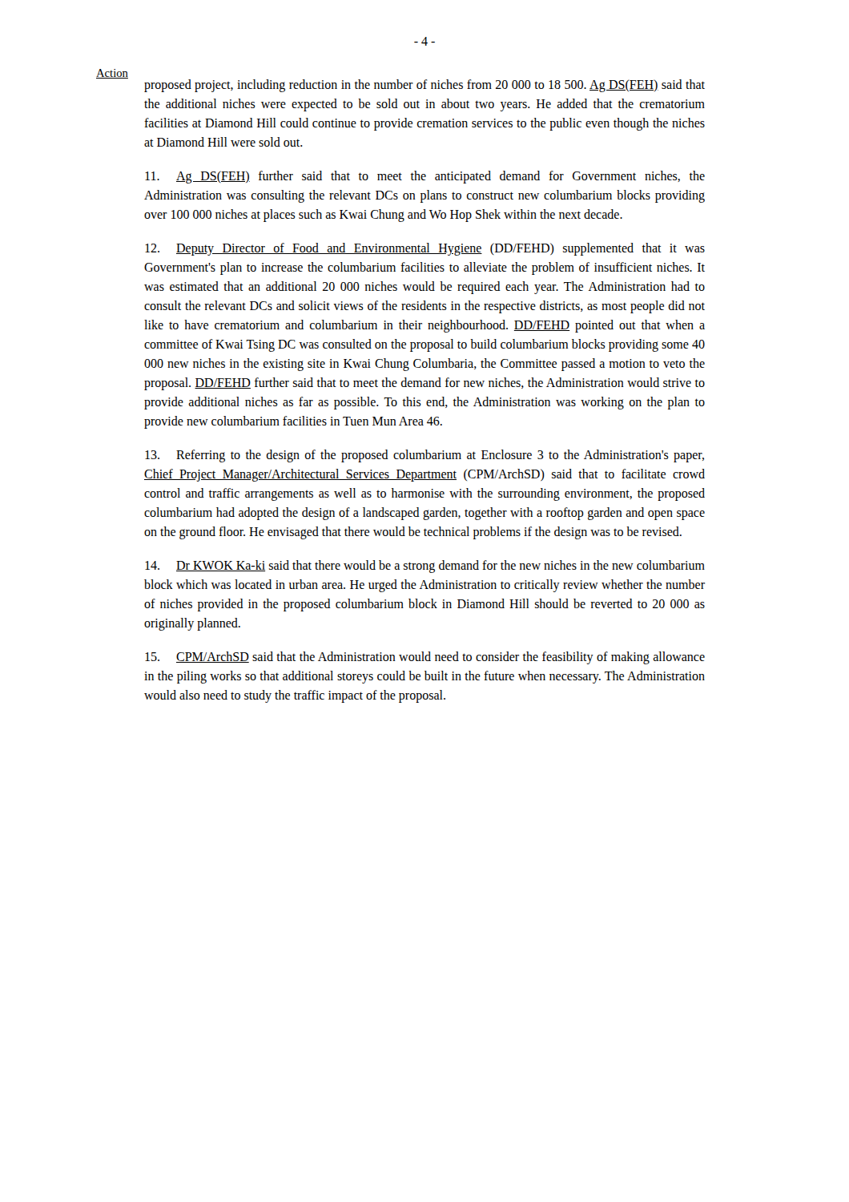Action
- 4 -
proposed project, including reduction in the number of niches from 20 000 to 18 500. Ag DS(FEH) said that the additional niches were expected to be sold out in about two years. He added that the crematorium facilities at Diamond Hill could continue to provide cremation services to the public even though the niches at Diamond Hill were sold out.
11. Ag DS(FEH) further said that to meet the anticipated demand for Government niches, the Administration was consulting the relevant DCs on plans to construct new columbarium blocks providing over 100 000 niches at places such as Kwai Chung and Wo Hop Shek within the next decade.
12. Deputy Director of Food and Environmental Hygiene (DD/FEHD) supplemented that it was Government's plan to increase the columbarium facilities to alleviate the problem of insufficient niches. It was estimated that an additional 20 000 niches would be required each year. The Administration had to consult the relevant DCs and solicit views of the residents in the respective districts, as most people did not like to have crematorium and columbarium in their neighbourhood. DD/FEHD pointed out that when a committee of Kwai Tsing DC was consulted on the proposal to build columbarium blocks providing some 40 000 new niches in the existing site in Kwai Chung Columbaria, the Committee passed a motion to veto the proposal. DD/FEHD further said that to meet the demand for new niches, the Administration would strive to provide additional niches as far as possible. To this end, the Administration was working on the plan to provide new columbarium facilities in Tuen Mun Area 46.
13. Referring to the design of the proposed columbarium at Enclosure 3 to the Administration's paper, Chief Project Manager/Architectural Services Department (CPM/ArchSD) said that to facilitate crowd control and traffic arrangements as well as to harmonise with the surrounding environment, the proposed columbarium had adopted the design of a landscaped garden, together with a rooftop garden and open space on the ground floor. He envisaged that there would be technical problems if the design was to be revised.
14. Dr KWOK Ka-ki said that there would be a strong demand for the new niches in the new columbarium block which was located in urban area. He urged the Administration to critically review whether the number of niches provided in the proposed columbarium block in Diamond Hill should be reverted to 20 000 as originally planned.
15. CPM/ArchSD said that the Administration would need to consider the feasibility of making allowance in the piling works so that additional storeys could be built in the future when necessary. The Administration would also need to study the traffic impact of the proposal.